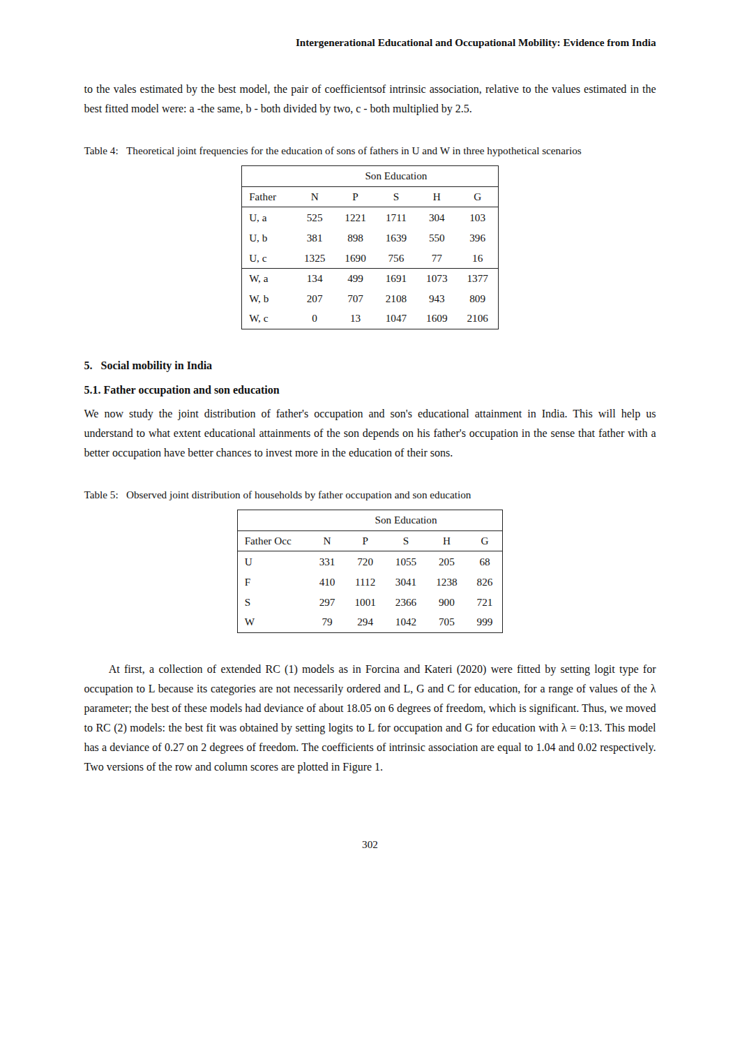Intergenerational Educational and Occupational Mobility: Evidence from India
to the vales estimated by the best model, the pair of coefficientsof intrinsic association, relative to the values estimated in the best fitted model were: a -the same, b - both divided by two, c - both multiplied by 2.5.
Table 4: Theoretical joint frequencies for the education of sons of fathers in U and W in three hypothetical scenarios
| | Son Education |
| --- | --- |
| Father | N | P | S | H | G |
| U, a | 525 | 1221 | 1711 | 304 | 103 |
| U, b | 381 | 898 | 1639 | 550 | 396 |
| U, c | 1325 | 1690 | 756 | 77 | 16 |
| W, a | 134 | 499 | 1691 | 1073 | 1377 |
| W, b | 207 | 707 | 2108 | 943 | 809 |
| W, c | 0 | 13 | 1047 | 1609 | 2106 |
5. Social mobility in India
5.1. Father occupation and son education
We now study the joint distribution of father's occupation and son's educational attainment in India. This will help us understand to what extent educational attainments of the son depends on his father's occupation in the sense that father with a better occupation have better chances to invest more in the education of their sons.
Table 5: Observed joint distribution of households by father occupation and son education
| | Son Education |
| --- | --- |
| Father Occ | N | P | S | H | G |
| U | 331 | 720 | 1055 | 205 | 68 |
| F | 410 | 1112 | 3041 | 1238 | 826 |
| S | 297 | 1001 | 2366 | 900 | 721 |
| W | 79 | 294 | 1042 | 705 | 999 |
At first, a collection of extended RC (1) models as in Forcina and Kateri (2020) were fitted by setting logit type for occupation to L because its categories are not necessarily ordered and L, G and C for education, for a range of values of the λ parameter; the best of these models had deviance of about 18.05 on 6 degrees of freedom, which is significant. Thus, we moved to RC (2) models: the best fit was obtained by setting logits to L for occupation and G for education with λ = 0:13. This model has a deviance of 0.27 on 2 degrees of freedom. The coefficients of intrinsic association are equal to 1.04 and 0.02 respectively. Two versions of the row and column scores are plotted in Figure 1.
302